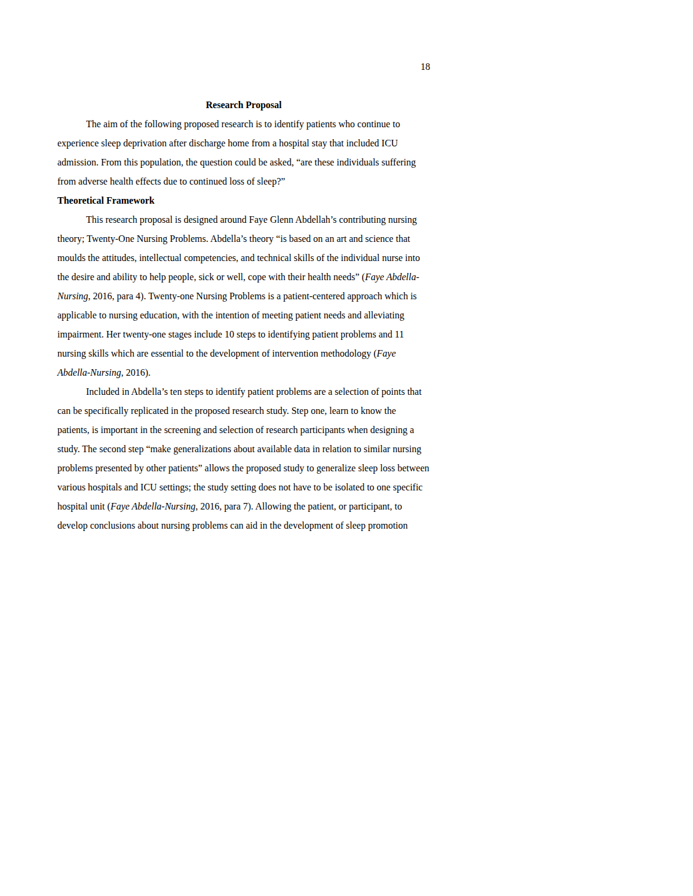18
Research Proposal
The aim of the following proposed research is to identify patients who continue to experience sleep deprivation after discharge home from a hospital stay that included ICU admission. From this population, the question could be asked, “are these individuals suffering from adverse health effects due to continued loss of sleep?”
Theoretical Framework
This research proposal is designed around Faye Glenn Abdellah’s contributing nursing theory; Twenty-One Nursing Problems. Abdella’s theory “is based on an art and science that moulds the attitudes, intellectual competencies, and technical skills of the individual nurse into the desire and ability to help people, sick or well, cope with their health needs” (Faye Abdella-Nursing, 2016, para 4). Twenty-one Nursing Problems is a patient-centered approach which is applicable to nursing education, with the intention of meeting patient needs and alleviating impairment. Her twenty-one stages include 10 steps to identifying patient problems and 11 nursing skills which are essential to the development of intervention methodology (Faye Abdella-Nursing, 2016).
Included in Abdella’s ten steps to identify patient problems are a selection of points that can be specifically replicated in the proposed research study. Step one, learn to know the patients, is important in the screening and selection of research participants when designing a study. The second step “make generalizations about available data in relation to similar nursing problems presented by other patients” allows the proposed study to generalize sleep loss between various hospitals and ICU settings; the study setting does not have to be isolated to one specific hospital unit (Faye Abdella-Nursing, 2016, para 7). Allowing the patient, or participant, to develop conclusions about nursing problems can aid in the development of sleep promotion